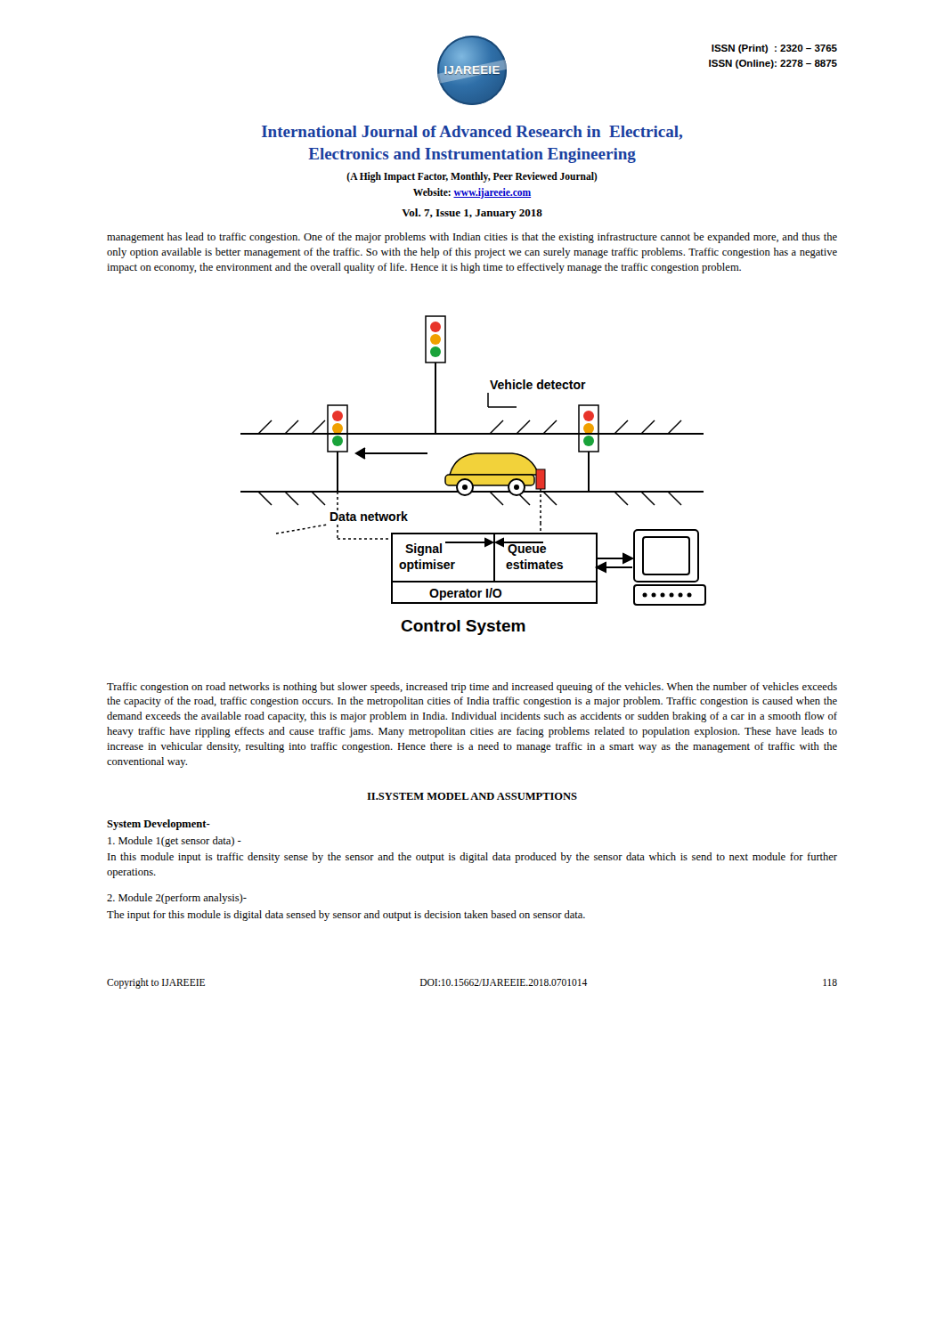IJAREEIE
ISSN (Print) : 2320 – 3765
ISSN (Online): 2278 – 8875
International Journal of Advanced Research in Electrical,
Electronics and Instrumentation Engineering
(A High Impact Factor, Monthly, Peer Reviewed Journal)
Website: www.ijareeie.com
Vol. 7, Issue 1, January 2018
management has lead to traffic congestion. One of the major problems with Indian cities is that the existing infrastructure cannot be expanded more, and thus the only option available is better management of the traffic. So with the help of this project we can surely manage traffic problems. Traffic congestion has a negative impact on economy, the environment and the overall quality of life. Hence it is high time to effectively manage the traffic congestion problem.
Vehicle detector Data network Signal optimiser Queue estimates Operator I/O Control System
Traffic congestion on road networks is nothing but slower speeds, increased trip time and increased queuing of the vehicles. When the number of vehicles exceeds the capacity of the road, traffic congestion occurs. In the metropolitan cities of India traffic congestion is a major problem. Traffic congestion is caused when the demand exceeds the available road capacity, this is major problem in India. Individual incidents such as accidents or sudden braking of a car in a smooth flow of heavy traffic have rippling effects and cause traffic jams. Many metropolitan cities are facing problems related to population explosion. These have leads to increase in vehicular density, resulting into traffic congestion. Hence there is a need to manage traffic in a smart way as the management of traffic with the conventional way.
II.SYSTEM MODEL AND ASSUMPTIONS
System Development-
1. Module 1(get sensor data) -
In this module input is traffic density sense by the sensor and the output is digital data produced by the sensor data which is send to next module for further operations.
2. Module 2(perform analysis)-
The input for this module is digital data sensed by sensor and output is decision taken based on sensor data.
Copyright to IJAREEIE
DOI:10.15662/IJAREEIE.2018.0701014
118